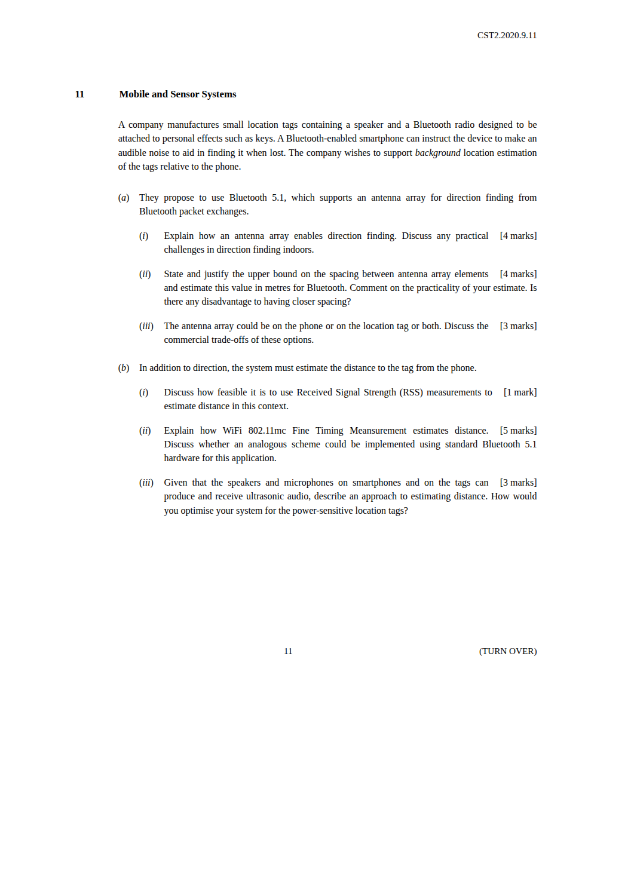CST2.2020.9.11
11 Mobile and Sensor Systems
A company manufactures small location tags containing a speaker and a Bluetooth radio designed to be attached to personal effects such as keys. A Bluetooth-enabled smartphone can instruct the device to make an audible noise to aid in finding it when lost. The company wishes to support background location estimation of the tags relative to the phone.
(a)
They propose to use Bluetooth 5.1, which supports an antenna array for direction finding from Bluetooth packet exchanges.
(i) [4 marks]
Explain how an antenna array enables direction finding. Discuss any practical challenges in direction finding indoors.
(ii) [4 marks]
State and justify the upper bound on the spacing between antenna array elements and estimate this value in metres for Bluetooth. Comment on the practicality of your estimate. Is there any disadvantage to having closer spacing?
(iii) [3 marks]
The antenna array could be on the phone or on the location tag or both. Discuss the commercial trade-offs of these options.
(b)
In addition to direction, the system must estimate the distance to the tag from the phone.
(i) [1 mark]
Discuss how feasible it is to use Received Signal Strength (RSS) measurements to estimate distance in this context.
(ii) [5 marks]
Explain how WiFi 802.11mc Fine Timing Meansurement estimates distance. Discuss whether an analogous scheme could be implemented using standard Bluetooth 5.1 hardware for this application.
(iii) [3 marks]
Given that the speakers and microphones on smartphones and on the tags can produce and receive ultrasonic audio, describe an approach to estimating distance. How would you optimise your system for the power-sensitive location tags?
11 (TURN OVER)